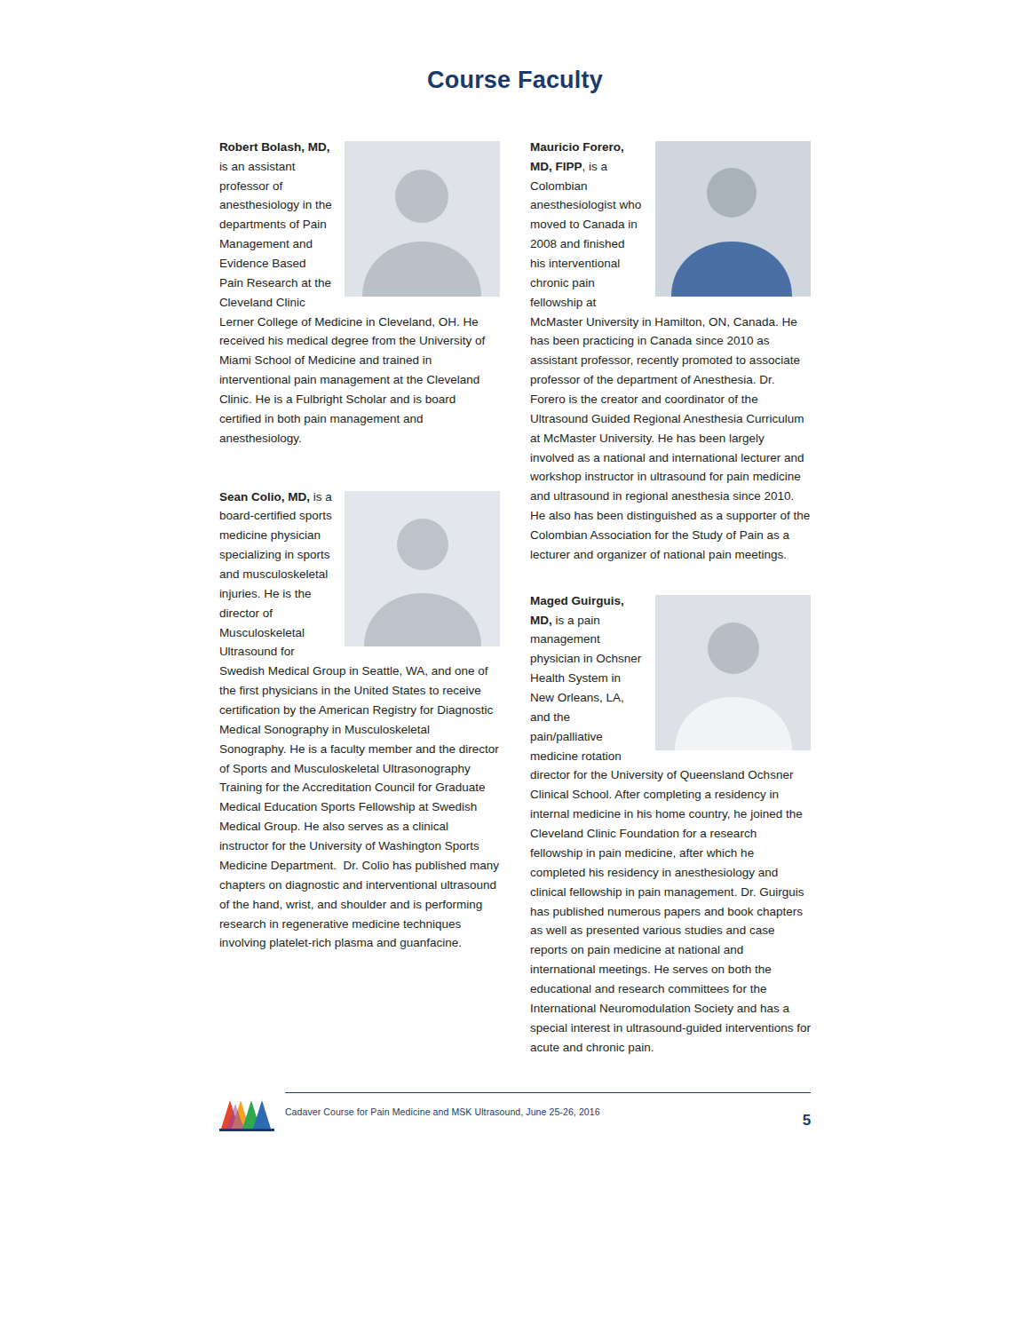Course Faculty
Robert Bolash, MD, is an assistant professor of anesthesiology in the departments of Pain Management and Evidence Based Pain Research at the Cleveland Clinic Lerner College of Medicine in Cleveland, OH. He received his medical degree from the University of Miami School of Medicine and trained in interventional pain management at the Cleveland Clinic. He is a Fulbright Scholar and is board certified in both pain management and anesthesiology.
Sean Colio, MD, is a board-certified sports medicine physician specializing in sports and musculoskeletal injuries. He is the director of Musculoskeletal Ultrasound for Swedish Medical Group in Seattle, WA, and one of the first physicians in the United States to receive certification by the American Registry for Diagnostic Medical Sonography in Musculoskeletal Sonography. He is a faculty member and the director of Sports and Musculoskeletal Ultrasonography Training for the Accreditation Council for Graduate Medical Education Sports Fellowship at Swedish Medical Group. He also serves as a clinical instructor for the University of Washington Sports Medicine Department. Dr. Colio has published many chapters on diagnostic and interventional ultrasound of the hand, wrist, and shoulder and is performing research in regenerative medicine techniques involving platelet-rich plasma and guanfacine.
Mauricio Forero, MD, FIPP, is a Colombian anesthesiologist who moved to Canada in 2008 and finished his interventional chronic pain fellowship at McMaster University in Hamilton, ON, Canada. He has been practicing in Canada since 2010 as assistant professor, recently promoted to associate professor of the department of Anesthesia. Dr. Forero is the creator and coordinator of the Ultrasound Guided Regional Anesthesia Curriculum at McMaster University. He has been largely involved as a national and international lecturer and workshop instructor in ultrasound for pain medicine and ultrasound in regional anesthesia since 2010. He also has been distinguished as a supporter of the Colombian Association for the Study of Pain as a lecturer and organizer of national pain meetings.
Maged Guirguis, MD, is a pain management physician in Ochsner Health System in New Orleans, LA, and the pain/palliative medicine rotation director for the University of Queensland Ochsner Clinical School. After completing a residency in internal medicine in his home country, he joined the Cleveland Clinic Foundation for a research fellowship in pain medicine, after which he completed his residency in anesthesiology and clinical fellowship in pain management. Dr. Guirguis has published numerous papers and book chapters as well as presented various studies and case reports on pain medicine at national and international meetings. He serves on both the educational and research committees for the International Neuromodulation Society and has a special interest in ultrasound-guided interventions for acute and chronic pain.
Cadaver Course for Pain Medicine and MSK Ultrasound, June 25-26, 2016
5